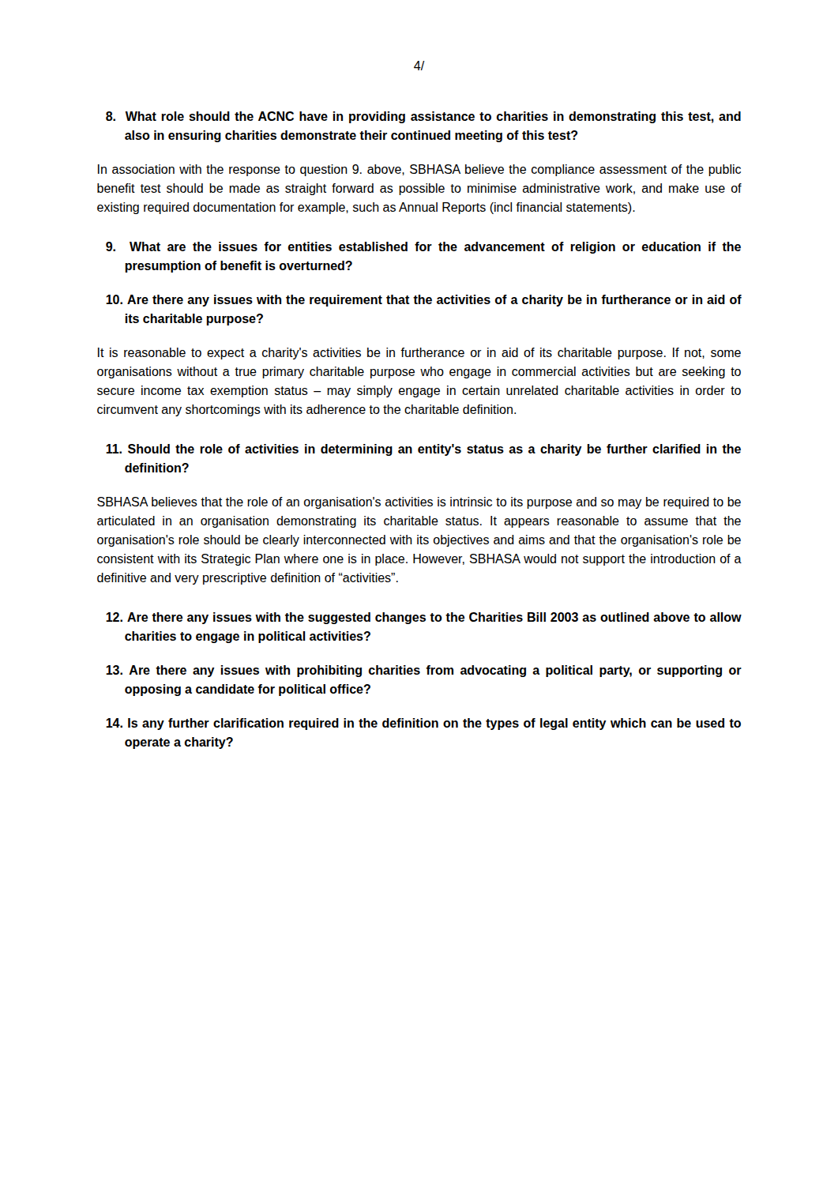4/
8. What role should the ACNC have in providing assistance to charities in demonstrating this test, and also in ensuring charities demonstrate their continued meeting of this test?
In association with the response to question 9. above, SBHASA believe the compliance assessment of the public benefit test should be made as straight forward as possible to minimise administrative work, and make use of existing required documentation for example, such as Annual Reports (incl financial statements).
9. What are the issues for entities established for the advancement of religion or education if the presumption of benefit is overturned?
10. Are there any issues with the requirement that the activities of a charity be in furtherance or in aid of its charitable purpose?
It is reasonable to expect a charity's activities be in furtherance or in aid of its charitable purpose. If not, some organisations without a true primary charitable purpose who engage in commercial activities but are seeking to secure income tax exemption status – may simply engage in certain unrelated charitable activities in order to circumvent any shortcomings with its adherence to the charitable definition.
11. Should the role of activities in determining an entity's status as a charity be further clarified in the definition?
SBHASA believes that the role of an organisation's activities is intrinsic to its purpose and so may be required to be articulated in an organisation demonstrating its charitable status. It appears reasonable to assume that the organisation's role should be clearly interconnected with its objectives and aims and that the organisation's role be consistent with its Strategic Plan where one is in place. However, SBHASA would not support the introduction of a definitive and very prescriptive definition of “activities”.
12. Are there any issues with the suggested changes to the Charities Bill 2003 as outlined above to allow charities to engage in political activities?
13. Are there any issues with prohibiting charities from advocating a political party, or supporting or opposing a candidate for political office?
14. Is any further clarification required in the definition on the types of legal entity which can be used to operate a charity?